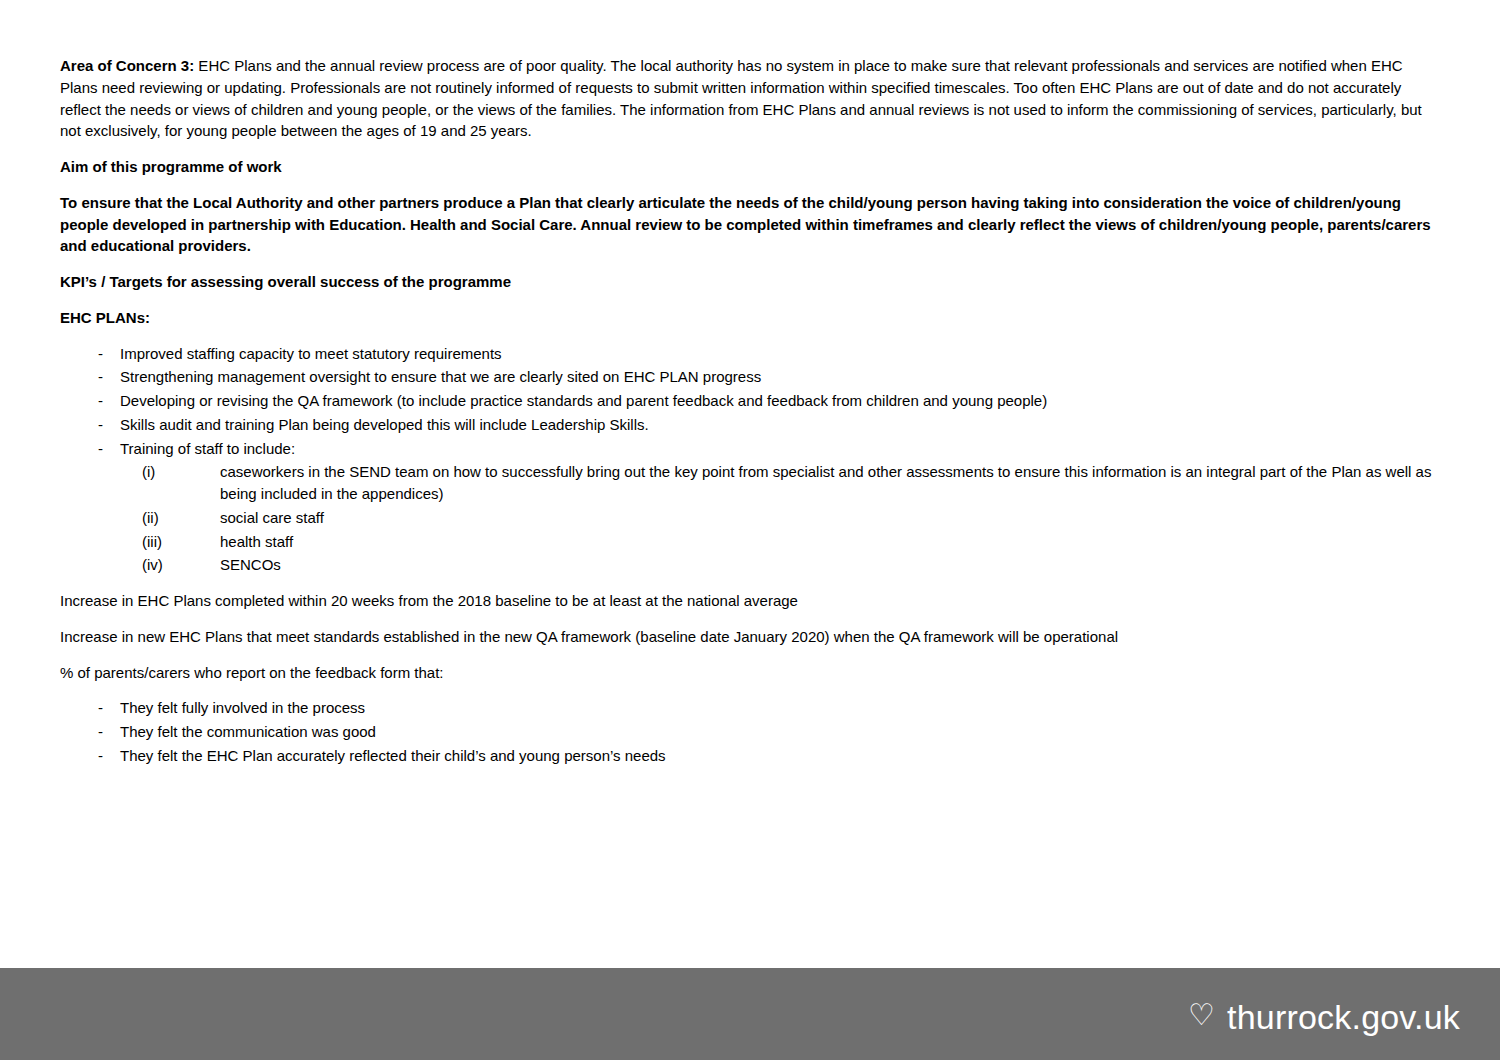Area of Concern 3: EHC Plans and the annual review process are of poor quality. The local authority has no system in place to make sure that relevant professionals and services are notified when EHC Plans need reviewing or updating. Professionals are not routinely informed of requests to submit written information within specified timescales. Too often EHC Plans are out of date and do not accurately reflect the needs or views of children and young people, or the views of the families. The information from EHC Plans and annual reviews is not used to inform the commissioning of services, particularly, but not exclusively, for young people between the ages of 19 and 25 years.
Aim of this programme of work
To ensure that the Local Authority and other partners produce a Plan that clearly articulate the needs of the child/young person having taking into consideration the voice of children/young people developed in partnership with Education. Health and Social Care. Annual review to be completed within timeframes and clearly reflect the views of children/young people, parents/carers and educational providers.
KPI’s / Targets for assessing overall success of the programme
EHC PLANs:
Improved staffing capacity to meet statutory requirements
Strengthening management oversight to ensure that we are clearly sited on EHC PLAN progress
Developing or revising the QA framework (to include practice standards and parent feedback and feedback from children and young people)
Skills audit and training Plan being developed this will include Leadership Skills.
Training of staff to include:
(i) caseworkers in the SEND team on how to successfully bring out the key point from specialist and other assessments to ensure this information is an integral part of the Plan as well as being included in the appendices)
(ii) social care staff
(iii) health staff
(iv) SENCOs
Increase in EHC Plans completed within 20 weeks from the 2018 baseline to be at least at the national average
Increase in new EHC Plans that meet standards established in the new QA framework (baseline date January 2020) when the QA framework will be operational
% of parents/carers who report on the feedback form that:
They felt fully involved in the process
They felt the communication was good
They felt the EHC Plan accurately reflected their child’s and young person’s needs
♡thurrock.gov.uk